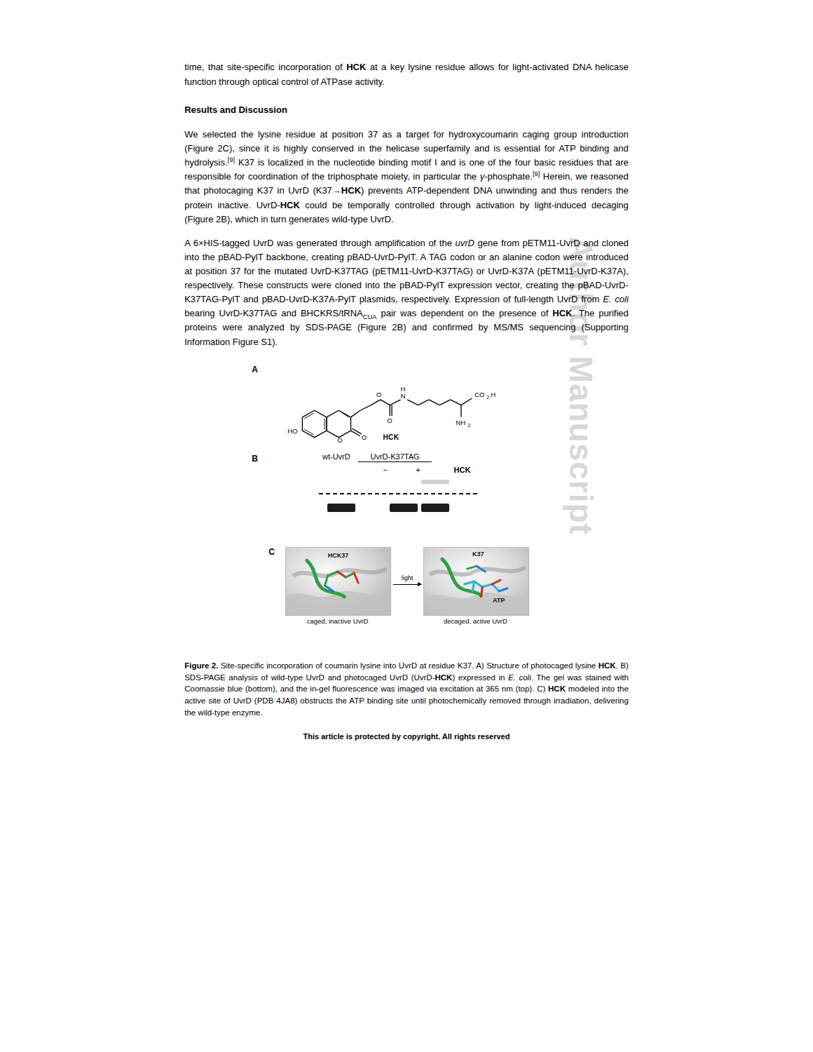Author Manuscript
time, that site-specific incorporation of HCK at a key lysine residue allows for light-activated DNA helicase function through optical control of ATPase activity.
Results and Discussion
We selected the lysine residue at position 37 as a target for hydroxycoumarin caging group introduction (Figure 2C), since it is highly conserved in the helicase superfamily and is essential for ATP binding and hydrolysis.[9] K37 is localized in the nucleotide binding motif I and is one of the four basic residues that are responsible for coordination of the triphosphate moiety, in particular the γ-phosphate.[9] Herein, we reasoned that photocaging K37 in UvrD (K37→HCK) prevents ATP-dependent DNA unwinding and thus renders the protein inactive. UvrD-HCK could be temporally controlled through activation by light-induced decaging (Figure 2B), which in turn generates wild-type UvrD.
A 6×HIS-tagged UvrD was generated through amplification of the uvrD gene from pETM11-UvrD and cloned into the pBAD-PylT backbone, creating pBAD-UvrD-PylT. A TAG codon or an alanine codon were introduced at position 37 for the mutated UvrD-K37TAG (pETM11-UvrD-K37TAG) or UvrD-K37A (pETM11-UvrD-K37A), respectively. These constructs were cloned into the pBAD-PylT expression vector, creating the pBAD-UvrD-K37TAG-PylT and pBAD-UvrD-K37A-PylT plasmids, respectively. Expression of full-length UvrD from E. coli bearing UvrD-K37TAG and BHCKRS/tRNACUA pair was dependent on the presence of HCK. The purified proteins were analyzed by SDS-PAGE (Figure 2B) and confirmed by MS/MS sequencing (Supporting Information Figure S1).
A HO O O O O N H CO 2 H NH 2
HCK
B
wt-UvrD UvrD-K37TAG
−+HCK
C
HCK37
light
K37
ATP
caged, inactive UvrD
decaged, active UvrD
Figure 2. Site-specific incorporation of coumarin lysine into UvrD at residue K37. A) Structure of photocaged lysine HCK. B) SDS-PAGE analysis of wild-type UvrD and photocaged UvrD (UvrD-HCK) expressed in E. coli. The gel was stained with Coomassie blue (bottom), and the in-gel fluorescence was imaged via excitation at 365 nm (top). C) HCK modeled into the active site of UvrD (PDB 4JA8) obstructs the ATP binding site until photochemically removed through irradiation, delivering the wild-type enzyme.
This article is protected by copyright. All rights reserved